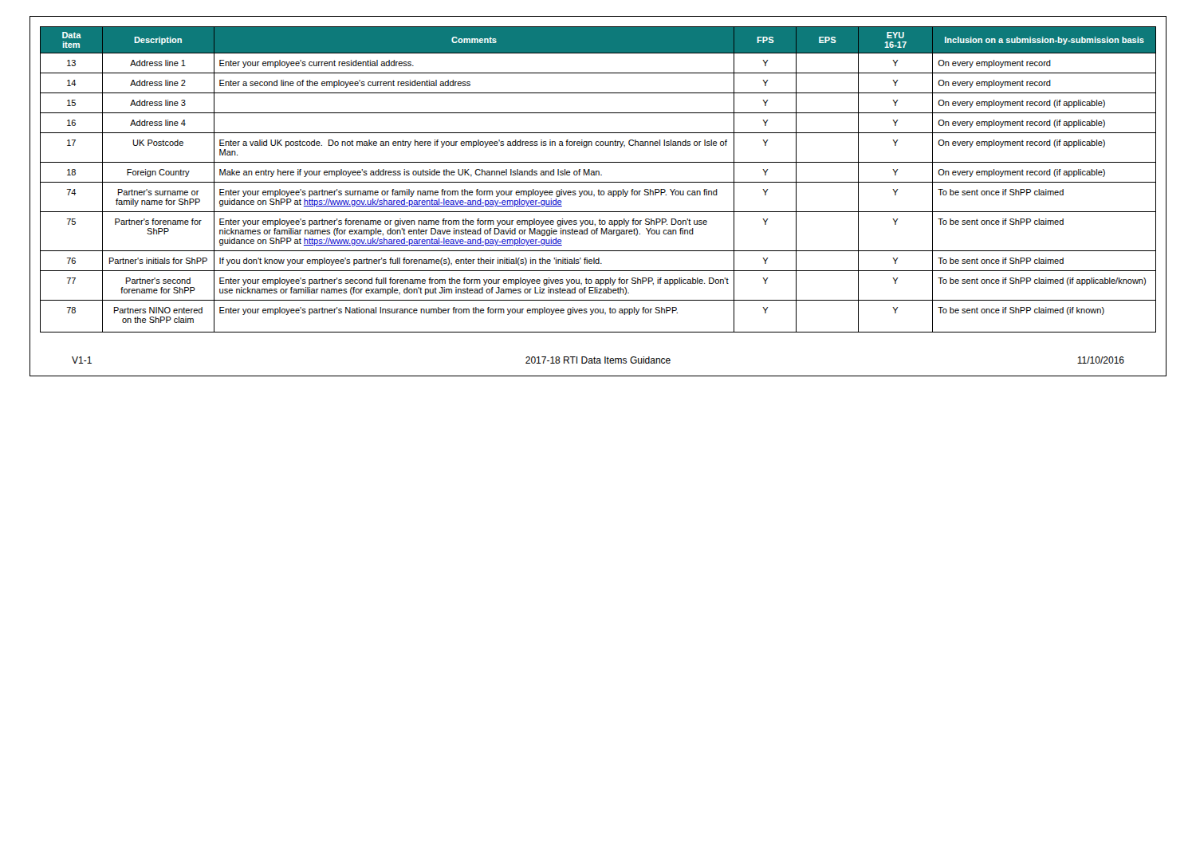| Data item | Description | Comments | FPS | EPS | EYU 16-17 | Inclusion on a submission-by-submission basis |
| --- | --- | --- | --- | --- | --- | --- |
| 13 | Address line 1 | Enter your employee's current residential address. | Y | | Y | On every employment record |
| 14 | Address line 2 | Enter a second line of the employee's current residential address | Y | | Y | On every employment record |
| 15 | Address line 3 | | Y | | Y | On every employment record (if applicable) |
| 16 | Address line 4 | | Y | | Y | On every employment record (if applicable) |
| 17 | UK Postcode | Enter a valid UK postcode. Do not make an entry here if your employee's address is in a foreign country, Channel Islands or Isle of Man. | Y | | Y | On every employment record (if applicable) |
| 18 | Foreign Country | Make an entry here if your employee's address is outside the UK, Channel Islands and Isle of Man. | Y | | Y | On every employment record (if applicable) |
| 74 | Partner's surname or family name for ShPP | Enter your employee's partner's surname or family name from the form your employee gives you, to apply for ShPP. You can find guidance on ShPP at https://www.gov.uk/shared-parental-leave-and-pay-employer-guide | Y | | Y | To be sent once if ShPP claimed |
| 75 | Partner's forename for ShPP | Enter your employee's partner's forename or given name from the form your employee gives you, to apply for ShPP. Don't use nicknames or familiar names (for example, don't enter Dave instead of David or Maggie instead of Margaret). You can find guidance on ShPP at https://www.gov.uk/shared-parental-leave-and-pay-employer-guide | Y | | Y | To be sent once if ShPP claimed |
| 76 | Partner's initials for ShPP | If you don't know your employee's partner's full forename(s), enter their initial(s) in the 'initials' field. | Y | | Y | To be sent once if ShPP claimed |
| 77 | Partner's second forename for ShPP | Enter your employee's partner's second full forename from the form your employee gives you, to apply for ShPP, if applicable. Don't use nicknames or familiar names (for example, don't put Jim instead of James or Liz instead of Elizabeth). | Y | | Y | To be sent once if ShPP claimed (if applicable/known) |
| 78 | Partners NINO entered on the ShPP claim | Enter your employee's partner's National Insurance number from the form your employee gives you, to apply for ShPP. | Y | | Y | To be sent once if ShPP claimed (if known) |
V1-1
2017-18 RTI Data Items Guidance
11/10/2016